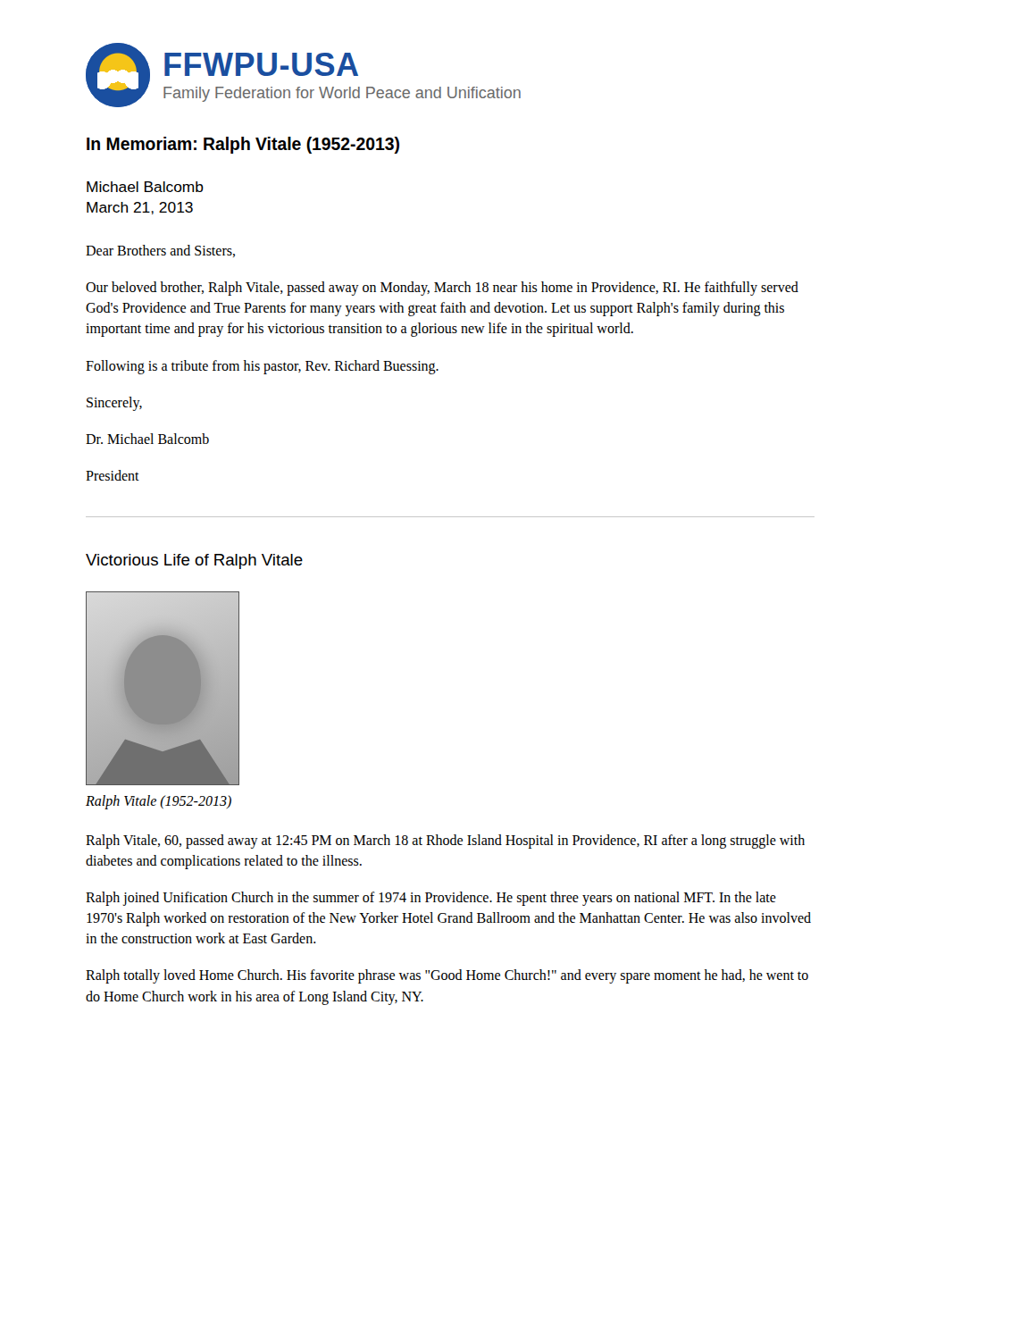FFWPU-USA
Family Federation for World Peace and Unification
In Memoriam: Ralph Vitale (1952-2013)
Michael Balcomb
March 21, 2013
Dear Brothers and Sisters,
Our beloved brother, Ralph Vitale, passed away on Monday, March 18 near his home in Providence, RI. He faithfully served God's Providence and True Parents for many years with great faith and devotion. Let us support Ralph's family during this important time and pray for his victorious transition to a glorious new life in the spiritual world.
Following is a tribute from his pastor, Rev. Richard Buessing.
Sincerely,
Dr. Michael Balcomb
President
Victorious Life of Ralph Vitale
Ralph Vitale (1952-2013)
Ralph Vitale, 60, passed away at 12:45 PM on March 18 at Rhode Island Hospital in Providence, RI after a long struggle with diabetes and complications related to the illness.
Ralph joined Unification Church in the summer of 1974 in Providence. He spent three years on national MFT. In the late 1970's Ralph worked on restoration of the New Yorker Hotel Grand Ballroom and the Manhattan Center. He was also involved in the construction work at East Garden.
Ralph totally loved Home Church. His favorite phrase was "Good Home Church!" and every spare moment he had, he went to do Home Church work in his area of Long Island City, NY.